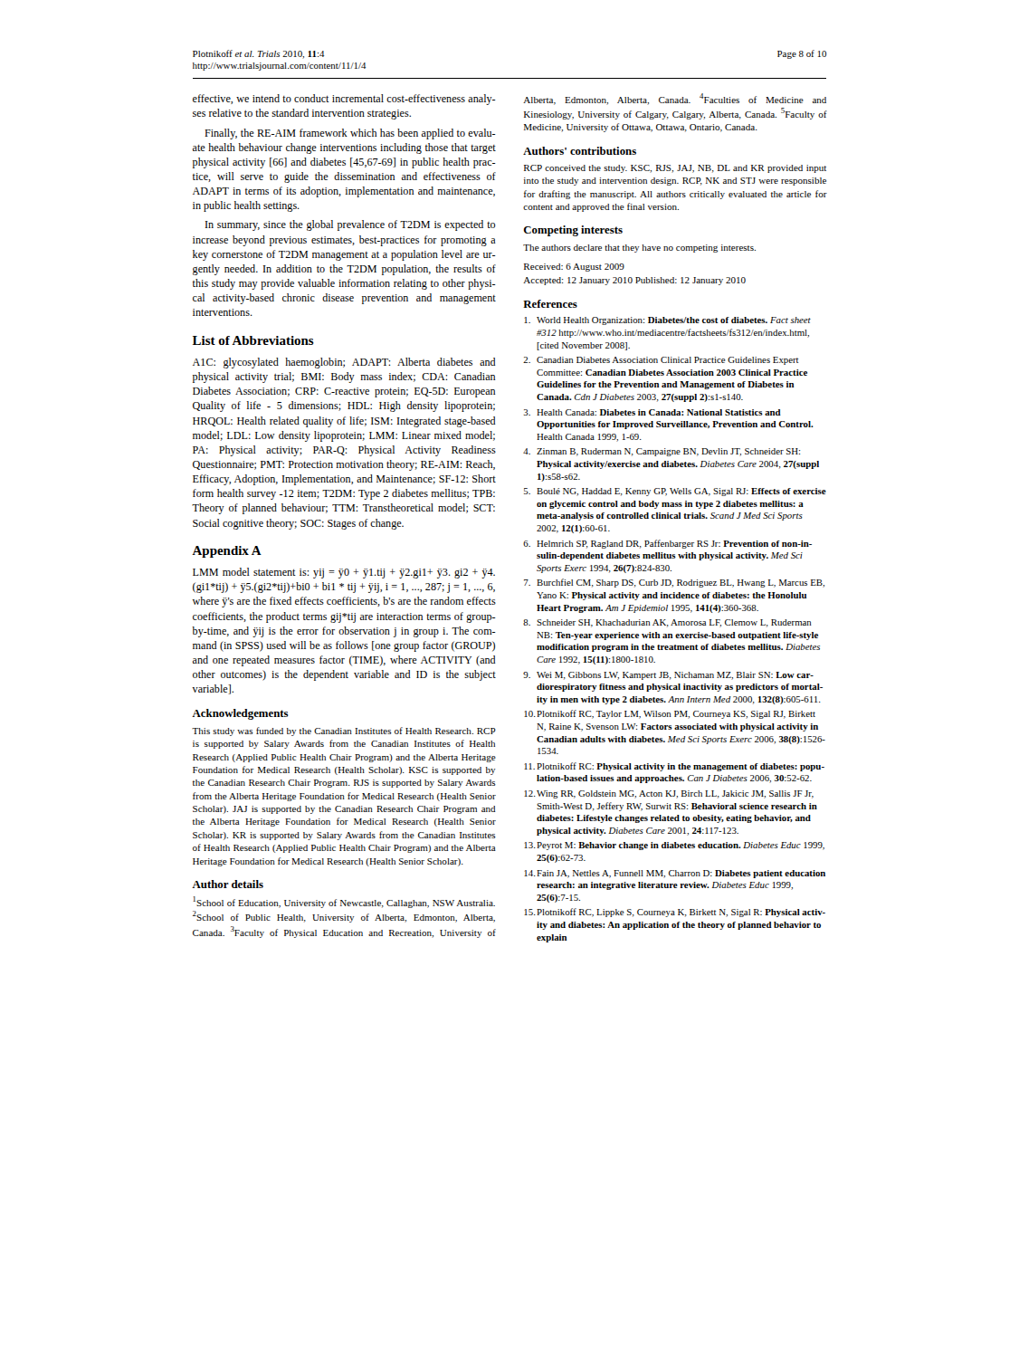Plotnikoff et al. Trials 2010, 11:4
http://www.trialsjournal.com/content/11/1/4
Page 8 of 10
effective, we intend to conduct incremental cost-effectiveness analyses relative to the standard intervention strategies.
Finally, the RE-AIM framework which has been applied to evaluate health behaviour change interventions including those that target physical activity [66] and diabetes [45,67-69] in public health practice, will serve to guide the dissemination and effectiveness of ADAPT in terms of its adoption, implementation and maintenance, in public health settings.
In summary, since the global prevalence of T2DM is expected to increase beyond previous estimates, best-practices for promoting a key cornerstone of T2DM management at a population level are urgently needed. In addition to the T2DM population, the results of this study may provide valuable information relating to other physical activity-based chronic disease prevention and management interventions.
List of Abbreviations
A1C: glycosylated haemoglobin; ADAPT: Alberta diabetes and physical activity trial; BMI: Body mass index; CDA: Canadian Diabetes Association; CRP: C-reactive protein; EQ-5D: European Quality of life - 5 dimensions; HDL: High density lipoprotein; HRQOL: Health related quality of life; ISM: Integrated stage-based model; LDL: Low density lipoprotein; LMM: Linear mixed model; PA: Physical activity; PAR-Q: Physical Activity Readiness Questionnaire; PMT: Protection motivation theory; RE-AIM: Reach, Efficacy, Adoption, Implementation, and Maintenance; SF-12: Short form health survey -12 item; T2DM: Type 2 diabetes mellitus; TPB: Theory of planned behaviour; TTM: Transtheoretical model; SCT: Social cognitive theory; SOC: Stages of change.
Appendix A
LMM model statement is: yij = ÿ0 + ÿ1.tij + ÿ2.gi1+ ÿ3. gi2 + ÿ4.(gi1*tij) + ÿ5.(gi2*tij)+bi0 + bi1 * tij + ÿij, i = 1, ..., 287; j = 1, ..., 6, where ÿ's are the fixed effects coefficients, b's are the random effects coefficients, the product terms gij*tij are interaction terms of group-by-time, and ÿij is the error for observation j in group i. The command (in SPSS) used will be as follows [one group factor (GROUP) and one repeated measures factor (TIME), where ACTIVITY (and other outcomes) is the dependent variable and ID is the subject variable].
Acknowledgements
This study was funded by the Canadian Institutes of Health Research. RCP is supported by Salary Awards from the Canadian Institutes of Health Research (Applied Public Health Chair Program) and the Alberta Heritage Foundation for Medical Research (Health Scholar). KSC is supported by the Canadian Research Chair Program. RJS is supported by Salary Awards from the Alberta Heritage Foundation for Medical Research (Health Senior Scholar). JAJ is supported by the Canadian Research Chair Program and the Alberta Heritage Foundation for Medical Research (Health Senior Scholar). KR is supported by Salary Awards from the Canadian Institutes of Health Research (Applied Public Health Chair Program) and the Alberta Heritage Foundation for Medical Research (Health Senior Scholar).
Author details
1School of Education, University of Newcastle, Callaghan, NSW Australia. 2School of Public Health, University of Alberta, Edmonton, Alberta, Canada. 3Faculty of Physical Education and Recreation, University of Alberta, Edmonton, Alberta, Canada. 4Faculties of Medicine and Kinesiology, University of Calgary, Calgary, Alberta, Canada. 5Faculty of Medicine, University of Ottawa, Ottawa, Ontario, Canada.
Authors' contributions
RCP conceived the study. KSC, RJS, JAJ, NB, DL and KR provided input into the study and intervention design. RCP, NK and STJ were responsible for drafting the manuscript. All authors critically evaluated the article for content and approved the final version.
Competing interests
The authors declare that they have no competing interests.
Received: 6 August 2009
Accepted: 12 January 2010 Published: 12 January 2010
References
World Health Organization: Diabetes/the cost of diabetes. Fact sheet #312 http://www.who.int/mediacentre/factsheets/fs312/en/index.html, [cited November 2008].
Canadian Diabetes Association Clinical Practice Guidelines Expert Committee: Canadian Diabetes Association 2003 Clinical Practice Guidelines for the Prevention and Management of Diabetes in Canada. Cdn J Diabetes 2003, 27(suppl 2):s1-s140.
Health Canada: Diabetes in Canada: National Statistics and Opportunities for Improved Surveillance, Prevention and Control. Health Canada 1999, 1-69.
Zinman B, Ruderman N, Campaigne BN, Devlin JT, Schneider SH: Physical activity/exercise and diabetes. Diabetes Care 2004, 27(suppl 1):s58-s62.
Boulé NG, Haddad E, Kenny GP, Wells GA, Sigal RJ: Effects of exercise on glycemic control and body mass in type 2 diabetes mellitus: a meta-analysis of controlled clinical trials. Scand J Med Sci Sports 2002, 12(1):60-61.
Helmrich SP, Ragland DR, Paffenbarger RS Jr: Prevention of non-insulin-dependent diabetes mellitus with physical activity. Med Sci Sports Exerc 1994, 26(7):824-830.
Burchfiel CM, Sharp DS, Curb JD, Rodriguez BL, Hwang L, Marcus EB, Yano K: Physical activity and incidence of diabetes: the Honolulu Heart Program. Am J Epidemiol 1995, 141(4):360-368.
Schneider SH, Khachadurian AK, Amorosa LF, Clemow L, Ruderman NB: Ten-year experience with an exercise-based outpatient life-style modification program in the treatment of diabetes mellitus. Diabetes Care 1992, 15(11):1800-1810.
Wei M, Gibbons LW, Kampert JB, Nichaman MZ, Blair SN: Low cardiorespiratory fitness and physical inactivity as predictors of mortality in men with type 2 diabetes. Ann Intern Med 2000, 132(8):605-611.
Plotnikoff RC, Taylor LM, Wilson PM, Courneya KS, Sigal RJ, Birkett N, Raine K, Svenson LW: Factors associated with physical activity in Canadian adults with diabetes. Med Sci Sports Exerc 2006, 38(8):1526-1534.
Plotnikoff RC: Physical activity in the management of diabetes: population-based issues and approaches. Can J Diabetes 2006, 30:52-62.
Wing RR, Goldstein MG, Acton KJ, Birch LL, Jakicic JM, Sallis JF Jr, Smith-West D, Jeffery RW, Surwit RS: Behavioral science research in diabetes: Lifestyle changes related to obesity, eating behavior, and physical activity. Diabetes Care 2001, 24:117-123.
Peyrot M: Behavior change in diabetes education. Diabetes Educ 1999, 25(6):62-73.
Fain JA, Nettles A, Funnell MM, Charron D: Diabetes patient education research: an integrative literature review. Diabetes Educ 1999, 25(6):7-15.
Plotnikoff RC, Lippke S, Courneya K, Birkett N, Sigal R: Physical activity and diabetes: An application of the theory of planned behavior to explain